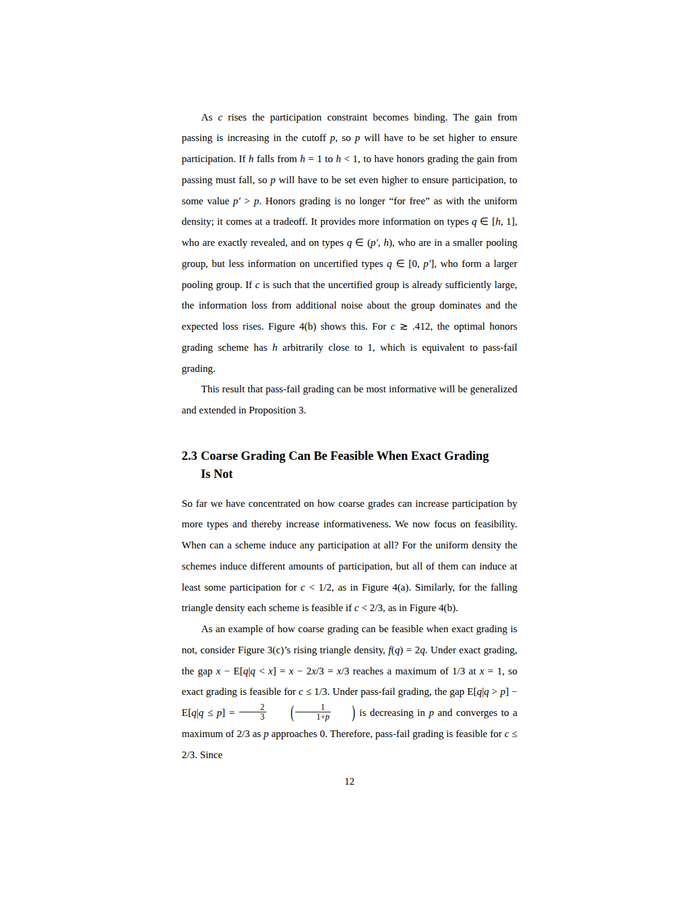As c rises the participation constraint becomes binding. The gain from passing is increasing in the cutoff p, so p will have to be set higher to ensure participation. If h falls from h = 1 to h < 1, to have honors grading the gain from passing must fall, so p will have to be set even higher to ensure participation, to some value p′ > p. Honors grading is no longer “for free” as with the uniform density; it comes at a tradeoff. It provides more information on types q ∈ [h, 1], who are exactly revealed, and on types q ∈ (p′, h), who are in a smaller pooling group, but less information on uncertified types q ∈ [0, p′], who form a larger pooling group. If c is such that the uncertified group is already sufficiently large, the information loss from additional noise about the group dominates and the expected loss rises. Figure 4(b) shows this. For c ≳ .412, the optimal honors grading scheme has h arbitrarily close to 1, which is equivalent to pass-fail grading.
This result that pass-fail grading can be most informative will be generalized and extended in Proposition 3.
2.3 Coarse Grading Can Be Feasible When Exact GradingIs Not
So far we have concentrated on how coarse grades can increase participation by more types and thereby increase informativeness. We now focus on feasibility. When can a scheme induce any participation at all? For the uniform density the schemes induce different amounts of participation, but all of them can induce at least some participation for c < 1/2, as in Figure 4(a). Similarly, for the falling triangle density each scheme is feasible if c < 2/3, as in Figure 4(b).
As an example of how coarse grading can be feasible when exact grading is not, consider Figure 3(c)’s rising triangle density, f(q) = 2q. Under exact grading, the gap x − E[q|q < x] = x − 2x/3 = x/3 reaches a maximum of 1/3 at x = 1, so exact grading is feasible for c ≤ 1/3. Under pass-fail grading, the gap E[q|q > p] − E[q|q ≤ p] = 23 (11+p) is decreasing in p and converges to a maximum of 2/3 as p approaches 0. Therefore, pass-fail grading is feasible for c ≤ 2/3. Since
12